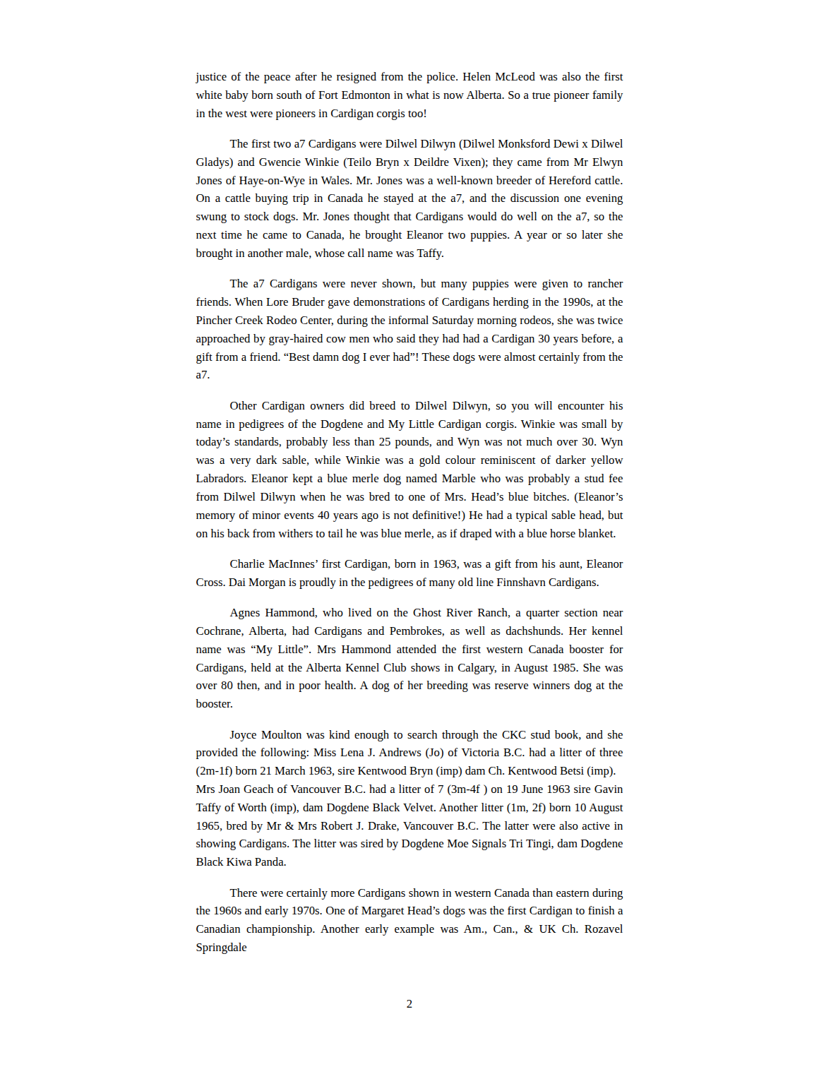justice of the peace after he resigned from the police. Helen McLeod was also the first white baby born south of Fort Edmonton in what is now Alberta. So a true pioneer family in the west were pioneers in Cardigan corgis too!
The first two a7 Cardigans were Dilwel Dilwyn (Dilwel Monksford Dewi x Dilwel Gladys) and Gwencie Winkie (Teilo Bryn x Deildre Vixen); they came from Mr Elwyn Jones of Haye-on-Wye in Wales. Mr. Jones was a well-known breeder of Hereford cattle. On a cattle buying trip in Canada he stayed at the a7, and the discussion one evening swung to stock dogs. Mr. Jones thought that Cardigans would do well on the a7, so the next time he came to Canada, he brought Eleanor two puppies. A year or so later she brought in another male, whose call name was Taffy.
The a7 Cardigans were never shown, but many puppies were given to rancher friends. When Lore Bruder gave demonstrations of Cardigans herding in the 1990s, at the Pincher Creek Rodeo Center, during the informal Saturday morning rodeos, she was twice approached by gray-haired cow men who said they had had a Cardigan 30 years before, a gift from a friend. “Best damn dog I ever had”! These dogs were almost certainly from the a7.
Other Cardigan owners did breed to Dilwel Dilwyn, so you will encounter his name in pedigrees of the Dogdene and My Little Cardigan corgis. Winkie was small by today’s standards, probably less than 25 pounds, and Wyn was not much over 30. Wyn was a very dark sable, while Winkie was a gold colour reminiscent of darker yellow Labradors. Eleanor kept a blue merle dog named Marble who was probably a stud fee from Dilwel Dilwyn when he was bred to one of Mrs. Head’s blue bitches. (Eleanor’s memory of minor events 40 years ago is not definitive!) He had a typical sable head, but on his back from withers to tail he was blue merle, as if draped with a blue horse blanket.
Charlie MacInnes’ first Cardigan, born in 1963, was a gift from his aunt, Eleanor Cross. Dai Morgan is proudly in the pedigrees of many old line Finnshavn Cardigans.
Agnes Hammond, who lived on the Ghost River Ranch, a quarter section near Cochrane, Alberta, had Cardigans and Pembrokes, as well as dachshunds. Her kennel name was “My Little”. Mrs Hammond attended the first western Canada booster for Cardigans, held at the Alberta Kennel Club shows in Calgary, in August 1985. She was over 80 then, and in poor health. A dog of her breeding was reserve winners dog at the booster.
Joyce Moulton was kind enough to search through the CKC stud book, and she provided the following: Miss Lena J. Andrews (Jo) of Victoria B.C. had a litter of three (2m-1f) born 21 March 1963, sire Kentwood Bryn (imp) dam Ch. Kentwood Betsi (imp).
Mrs Joan Geach of Vancouver B.C. had a litter of 7 (3m-4f ) on 19 June 1963 sire Gavin Taffy of Worth (imp), dam Dogdene Black Velvet. Another litter (1m, 2f) born 10 August 1965, bred by Mr & Mrs Robert J. Drake, Vancouver B.C. The latter were also active in showing Cardigans. The litter was sired by Dogdene Moe Signals Tri Tingi, dam Dogdene Black Kiwa Panda.
There were certainly more Cardigans shown in western Canada than eastern during the 1960s and early 1970s. One of Margaret Head’s dogs was the first Cardigan to finish a Canadian championship. Another early example was Am., Can., & UK Ch. Rozavel Springdale
2